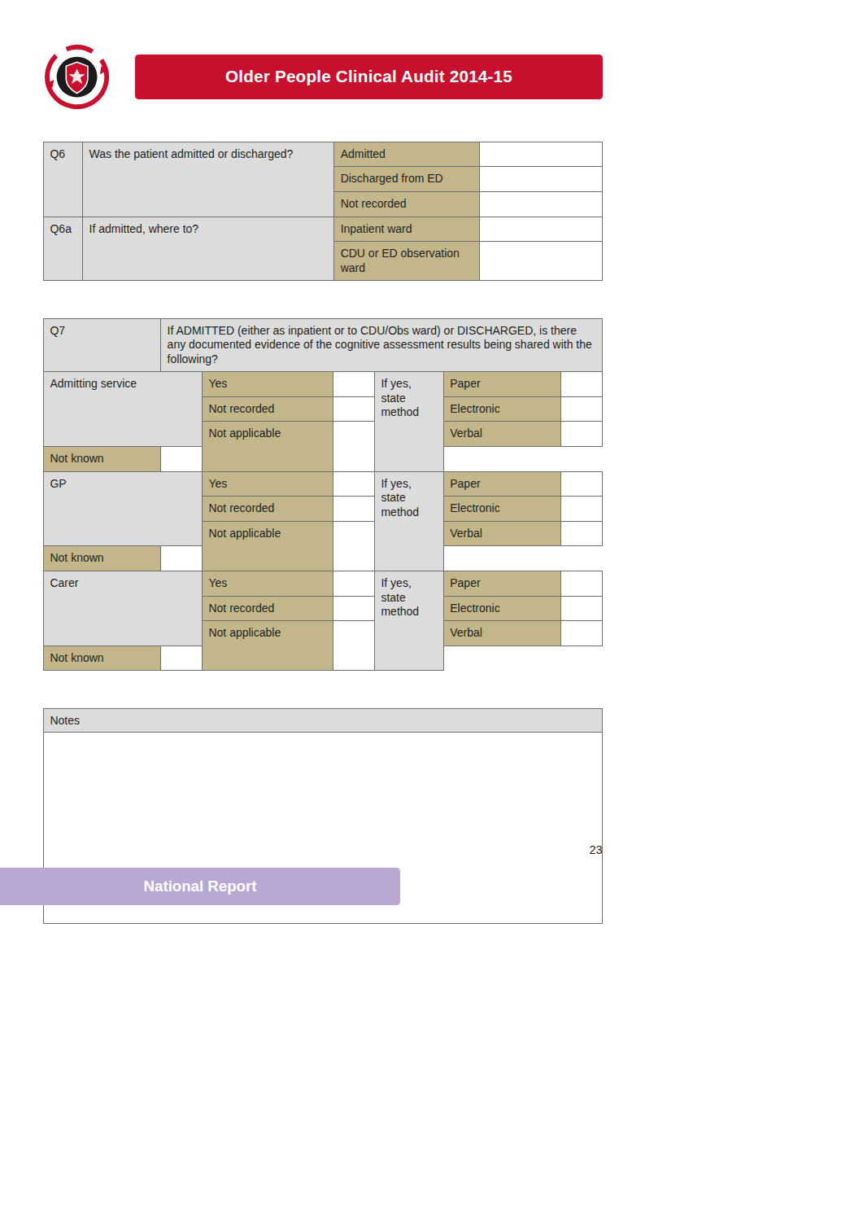Older People Clinical Audit 2014-15
| Q6 | Was the patient admitted or discharged? | Admitted | |
| Discharged from ED | |
| Not recorded | |
| Q6a | If admitted, where to? | Inpatient ward | |
| CDU or ED observation ward | |
| Q7 | If ADMITTED (either as inpatient or to CDU/Obs ward) or DISCHARGED, is there any documented evidence of the cognitive assessment results being shared with the following? |
| Admitting service | Yes | | If yes, state method | Paper | |
| Not recorded | | Electronic | |
| Not applicable | | Verbal | |
| Not known | |
| GP | Yes | | If yes, state method | Paper | |
| Not recorded | | Electronic | |
| Not applicable | | Verbal | |
| Not known | |
| Carer | Yes | | If yes, state method | Paper | |
| Not recorded | | Electronic | |
| Not applicable | | Verbal | |
| Not known | |
Notes
23
National Report